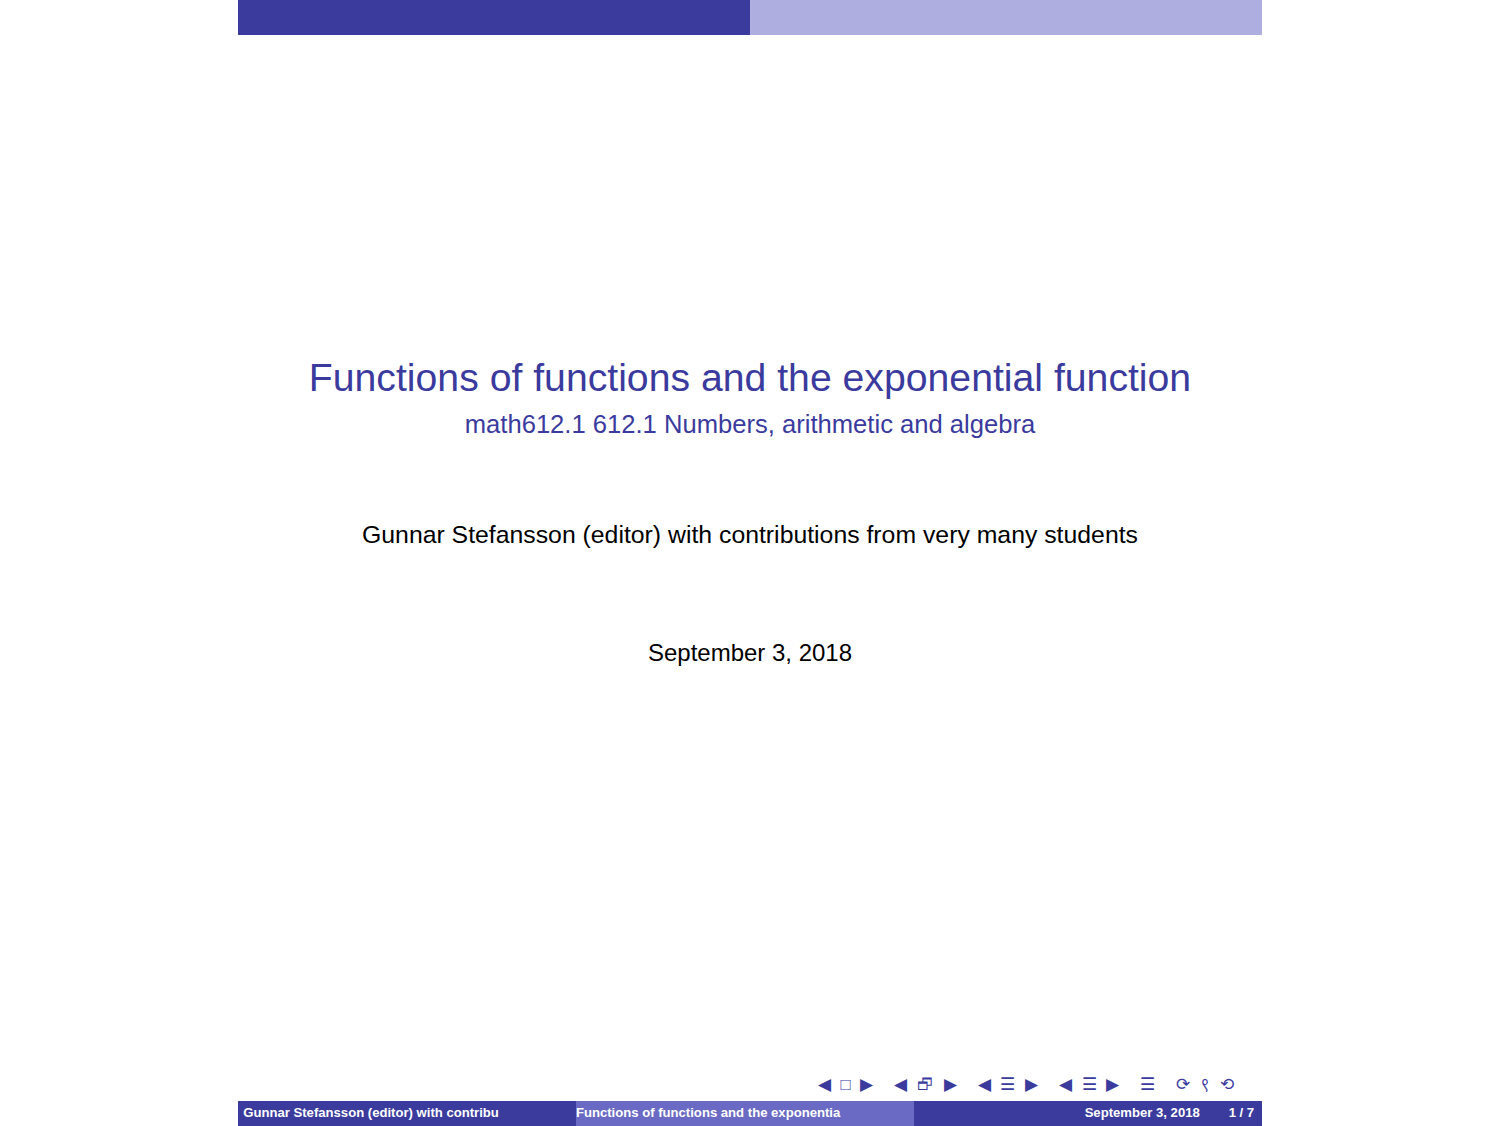Functions of functions and the exponential function
math612.1 612.1 Numbers, arithmetic and algebra
Gunnar Stefansson (editor) with contributions from very many students
September 3, 2018
◀ □ ▶ ◀ 🗗 ▶ ◀ ☰ ▶ ◀ ☰ ▶ ☰ ⟳ ९ ⟲
Gunnar Stefansson (editor) with contribu
Functions of functions and the exponentia
September 3, 20181 / 7